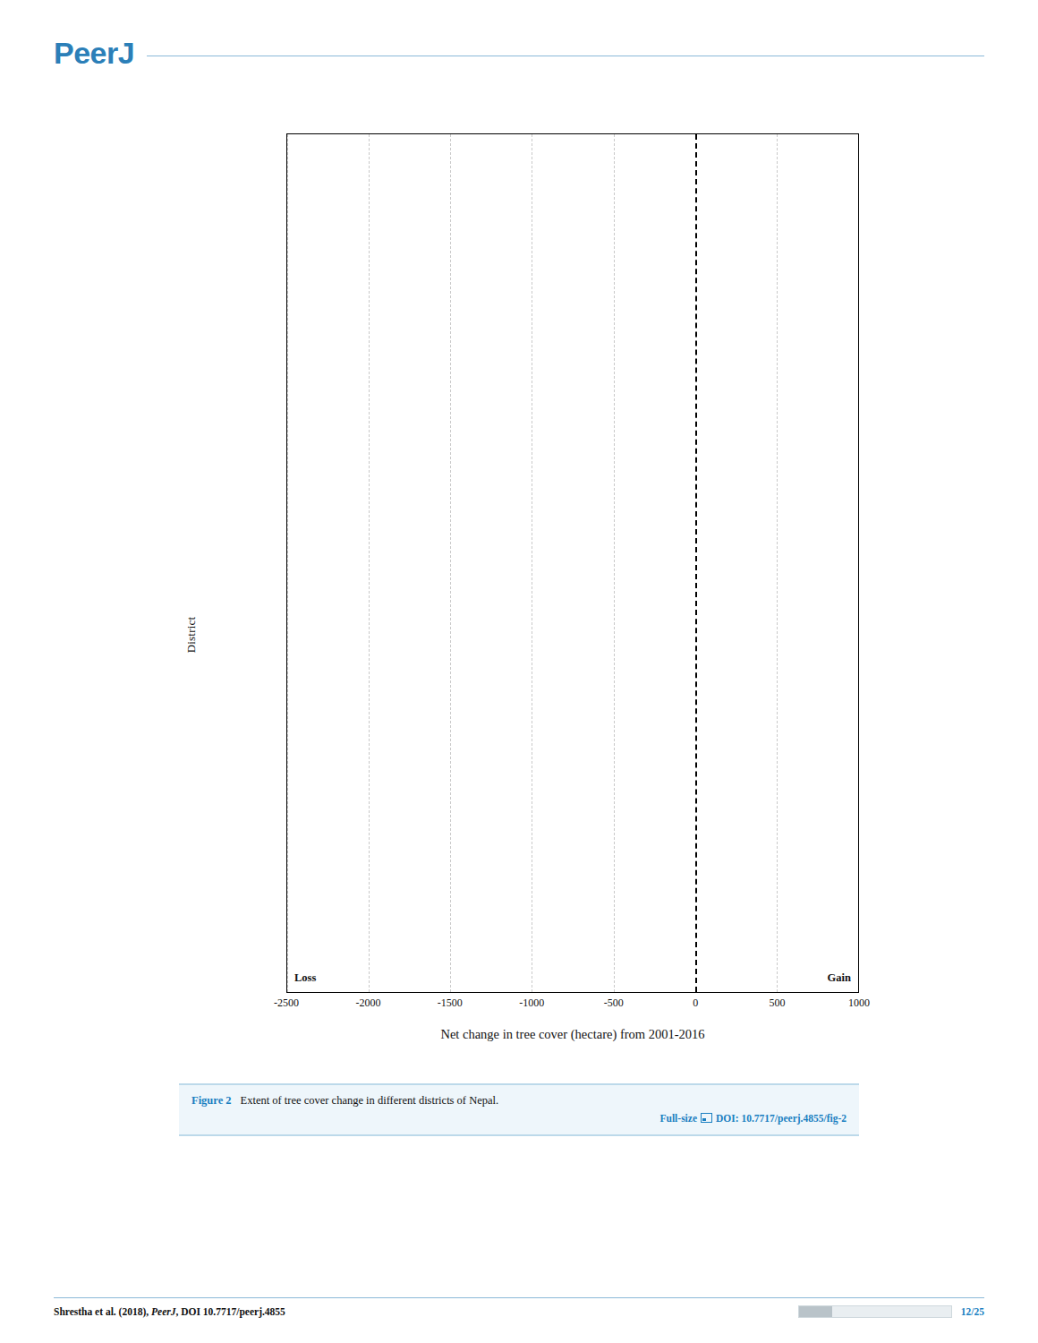PeerJ
District
Loss
Gain
-2500
-2000
-1500
-1000
-500
0
500
1000
Net change in tree cover (hectare) from 2001-2016
Figure 2 Extent of tree cover change in different districts of Nepal.
Full-size DOI: 10.7717/peerj.4855/fig-2
Shrestha et al. (2018), PeerJ, DOI 10.7717/peerj.4855
12/25